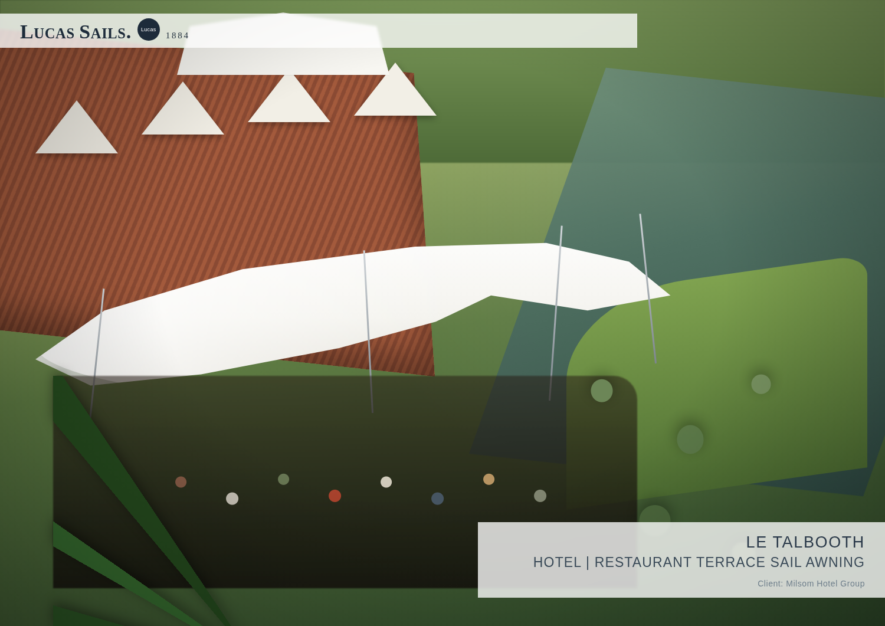LUCAS SAILS. Lucas 1884
LE TALBOOTH
HOTEL | RESTAURANT TERRACE SAIL AWNING
Client: Milsom Hotel Group